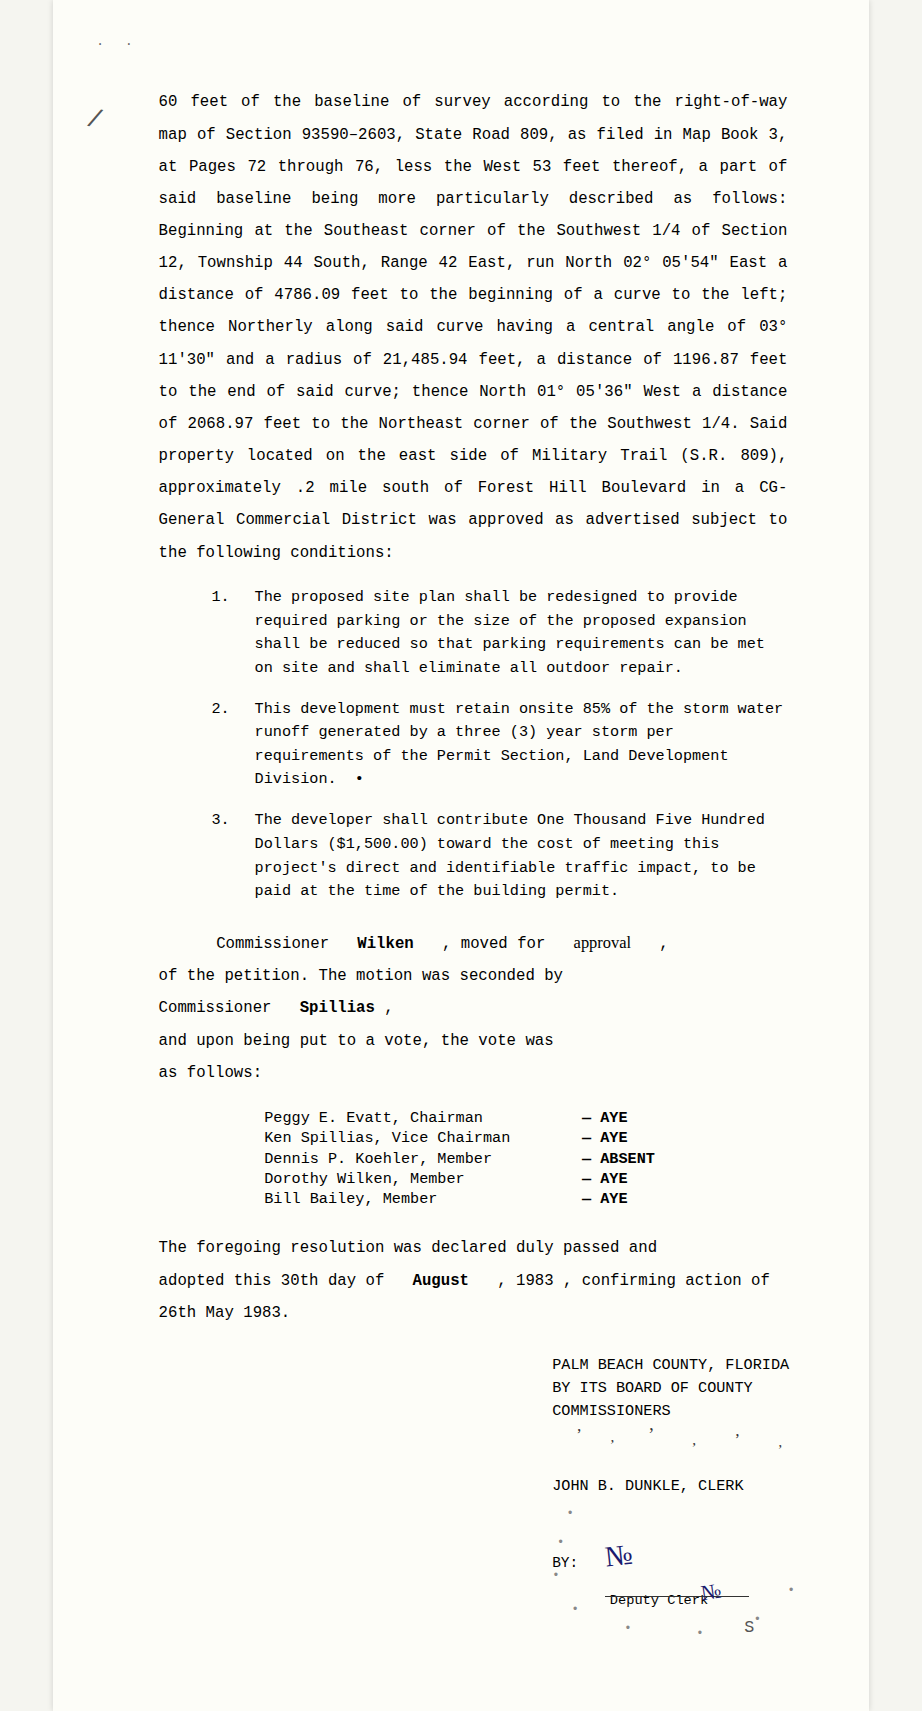. .
/
60 feet of the baseline of survey according to the right-of-way map of Section 93590–2603, State Road 809, as filed in Map Book 3, at Pages 72 through 76, less the West 53 feet thereof, a part of said baseline being more particularly described as follows: Beginning at the Southeast corner of the Southwest 1/4 of Section 12, Township 44 South, Range 42 East, run North 02° 05'54" East a distance of 4786.09 feet to the beginning of a curve to the left; thence Northerly along said curve having a central angle of 03° 11'30" and a radius of 21,485.94 feet, a distance of 1196.87 feet to the end of said curve; thence North 01° 05'36" West a distance of 2068.97 feet to the Northeast corner of the Southwest 1/4. Said property located on the east side of Military Trail (S.R. 809), approximately .2 mile south of Forest Hill Boulevard in a CG-General Commercial District was approved as advertised subject to the following conditions:
The proposed site plan shall be redesigned to provide required parking or the size of the proposed expansion shall be reduced so that parking requirements can be met on site and shall eliminate all outdoor repair.
This development must retain onsite 85% of the storm water runoff generated by a three (3) year storm per requirements of the Permit Section, Land Development Division. •
The developer shall contribute One Thousand Five Hundred Dollars ($1,500.00) toward the cost of meeting this project's direct and identifiable traffic impact, to be paid at the time of the building permit.
Commissioner Wilken , moved for approval ,
of the petition. The motion was seconded by Commissioner Spillias ,
and upon being put to a vote, the vote was
as follows:
| Peggy E. Evatt, Chairman | — AYE |
| Ken Spillias, Vice Chairman | — AYE |
| Dennis P. Koehler, Member | — ABSENT |
| Dorothy Wilken, Member | — AYE |
| Bill Bailey, Member | — AYE |
The foregoing resolution was declared duly passed and
adopted this 30th day of August , 1983 , confirming action of
26th May 1983.
PALM BEACH COUNTY, FLORIDA
BY ITS BOARD OF COUNTY
COMMISSIONERS
’ ’ ’ ’ ’ ’
JOHN B. DUNKLE, CLERK
• • • • • • • • BY: № Deputy Clerk № S